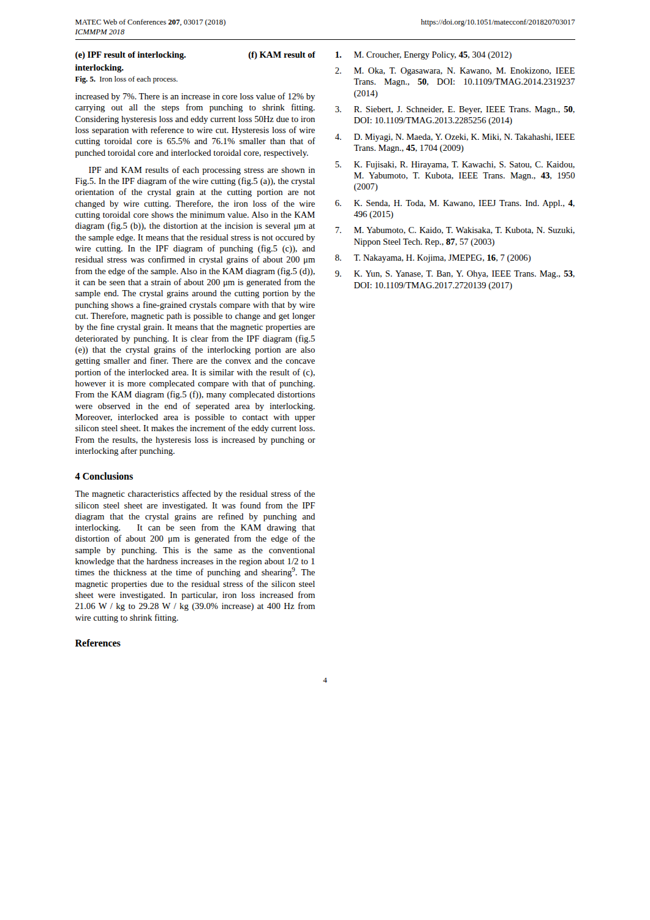MATEC Web of Conferences 207, 03017 (2018)
ICMMPM 2018
https://doi.org/10.1051/matecconf/201820703017
(e) IPF result of interlocking. (f) KAM result of
interlocking.
Fig. 5. Iron loss of each process.
increased by 7%. There is an increase in core loss value of 12% by carrying out all the steps from punching to shrink fitting. Considering hysteresis loss and eddy current loss 50Hz due to iron loss separation with reference to wire cut. Hysteresis loss of wire cutting toroidal core is 65.5% and 76.1% smaller than that of punched toroidal core and interlocked toroidal core, respectively.
IPF and KAM results of each processing stress are shown in Fig.5. In the IPF diagram of the wire cutting (fig.5 (a)), the crystal orientation of the crystal grain at the cutting portion are not changed by wire cutting. Therefore, the iron loss of the wire cutting toroidal core shows the minimum value. Also in the KAM diagram (fig.5 (b)), the distortion at the incision is several μm at the sample edge. It means that the residual stress is not occured by wire cutting. In the IPF diagram of punching (fig.5 (c)), and residual stress was confirmed in crystal grains of about 200 μm from the edge of the sample. Also in the KAM diagram (fig.5 (d)), it can be seen that a strain of about 200 μm is generated from the sample end. The crystal grains around the cutting portion by the punching shows a fine-grained crystals compare with that by wire cut. Therefore, magnetic path is possible to change and get longer by the fine crystal grain. It means that the magnetic properties are deteriorated by punching. It is clear from the IPF diagram (fig.5 (e)) that the crystal grains of the interlocking portion are also getting smaller and finer. There are the convex and the concave portion of the interlocked area. It is similar with the result of (c), however it is more complecated compare with that of punching. From the KAM diagram (fig.5 (f)), many complecated distortions were observed in the end of seperated area by interlocking. Moreover, interlocked area is possible to contact with upper silicon steel sheet. It makes the increment of the eddy current loss. From the results, the hysteresis loss is increased by punching or interlocking after punching.
4 Conclusions
The magnetic characteristics affected by the residual stress of the silicon steel sheet are investigated. It was found from the IPF diagram that the crystal grains are refined by punching and interlocking. It can be seen from the KAM drawing that distortion of about 200 μm is generated from the edge of the sample by punching. This is the same as the conventional knowledge that the hardness increases in the region about 1/2 to 1 times the thickness at the time of punching and shearing9. The magnetic properties due to the residual stress of the silicon steel sheet were investigated. In particular, iron loss increased from 21.06 W / kg to 29.28 W / kg (39.0% increase) at 400 Hz from wire cutting to shrink fitting.
References
M. Croucher, Energy Policy, 45, 304 (2012)
M. Oka, T. Ogasawara, N. Kawano, M. Enokizono, IEEE Trans. Magn., 50, DOI: 10.1109/TMAG.2014.2319237 (2014)
R. Siebert, J. Schneider, E. Beyer, IEEE Trans. Magn., 50, DOI: 10.1109/TMAG.2013.2285256 (2014)
D. Miyagi, N. Maeda, Y. Ozeki, K. Miki, N. Takahashi, IEEE Trans. Magn., 45, 1704 (2009)
K. Fujisaki, R. Hirayama, T. Kawachi, S. Satou, C. Kaidou, M. Yabumoto, T. Kubota, IEEE Trans. Magn., 43, 1950 (2007)
K. Senda, H. Toda, M. Kawano, IEEJ Trans. Ind. Appl., 4, 496 (2015)
M. Yabumoto, C. Kaido, T. Wakisaka, T. Kubota, N. Suzuki, Nippon Steel Tech. Rep., 87, 57 (2003)
T. Nakayama, H. Kojima, JMEPEG, 16, 7 (2006)
K. Yun, S. Yanase, T. Ban, Y. Ohya, IEEE Trans. Mag., 53, DOI: 10.1109/TMAG.2017.2720139 (2017)
4